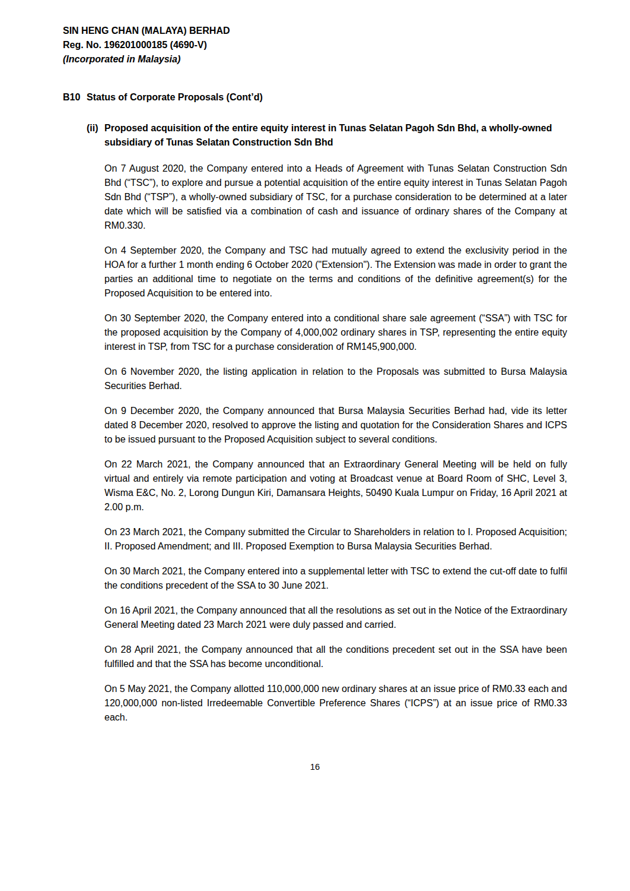SIN HENG CHAN (MALAYA) BERHAD
Reg. No. 196201000185 (4690-V)
(Incorporated in Malaysia)
B10 Status of Corporate Proposals (Cont’d)
(ii) Proposed acquisition of the entire equity interest in Tunas Selatan Pagoh Sdn Bhd, a wholly-owned subsidiary of Tunas Selatan Construction Sdn Bhd
On 7 August 2020, the Company entered into a Heads of Agreement with Tunas Selatan Construction Sdn Bhd (“TSC”), to explore and pursue a potential acquisition of the entire equity interest in Tunas Selatan Pagoh Sdn Bhd (“TSP”), a wholly-owned subsidiary of TSC, for a purchase consideration to be determined at a later date which will be satisfied via a combination of cash and issuance of ordinary shares of the Company at RM0.330.
On 4 September 2020, the Company and TSC had mutually agreed to extend the exclusivity period in the HOA for a further 1 month ending 6 October 2020 ("Extension"). The Extension was made in order to grant the parties an additional time to negotiate on the terms and conditions of the definitive agreement(s) for the Proposed Acquisition to be entered into.
On 30 September 2020, the Company entered into a conditional share sale agreement (“SSA”) with TSC for the proposed acquisition by the Company of 4,000,002 ordinary shares in TSP, representing the entire equity interest in TSP, from TSC for a purchase consideration of RM145,900,000.
On 6 November 2020, the listing application in relation to the Proposals was submitted to Bursa Malaysia Securities Berhad.
On 9 December 2020, the Company announced that Bursa Malaysia Securities Berhad had, vide its letter dated 8 December 2020, resolved to approve the listing and quotation for the Consideration Shares and ICPS to be issued pursuant to the Proposed Acquisition subject to several conditions.
On 22 March 2021, the Company announced that an Extraordinary General Meeting will be held on fully virtual and entirely via remote participation and voting at Broadcast venue at Board Room of SHC, Level 3, Wisma E&C, No. 2, Lorong Dungun Kiri, Damansara Heights, 50490 Kuala Lumpur on Friday, 16 April 2021 at 2.00 p.m.
On 23 March 2021, the Company submitted the Circular to Shareholders in relation to I. Proposed Acquisition; II. Proposed Amendment; and III. Proposed Exemption to Bursa Malaysia Securities Berhad.
On 30 March 2021, the Company entered into a supplemental letter with TSC to extend the cut-off date to fulfil the conditions precedent of the SSA to 30 June 2021.
On 16 April 2021, the Company announced that all the resolutions as set out in the Notice of the Extraordinary General Meeting dated 23 March 2021 were duly passed and carried.
On 28 April 2021, the Company announced that all the conditions precedent set out in the SSA have been fulfilled and that the SSA has become unconditional.
On 5 May 2021, the Company allotted 110,000,000 new ordinary shares at an issue price of RM0.33 each and 120,000,000 non-listed Irredeemable Convertible Preference Shares (“ICPS”) at an issue price of RM0.33 each.
16